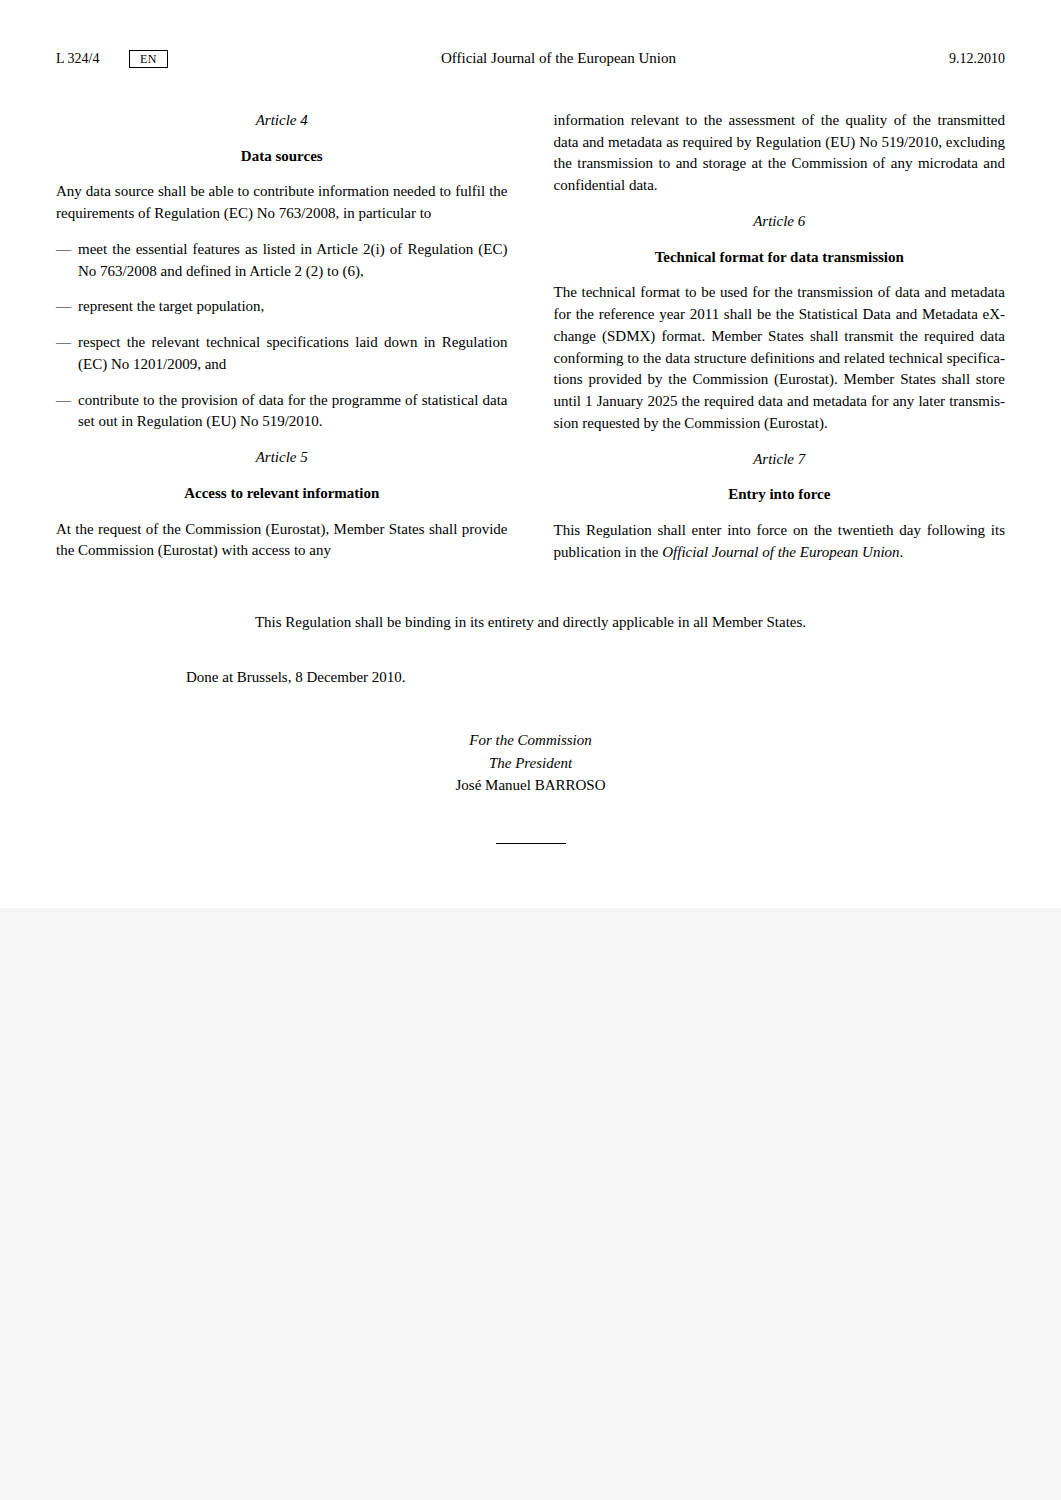L 324/4 EN
Official Journal of the European Union
9.12.2010
Article 4
Data sources
Any data source shall be able to contribute information needed to fulfil the requirements of Regulation (EC) No 763/2008, in particular to
meet the essential features as listed in Article 2(i) of Regulation (EC) No 763/2008 and defined in Article 2 (2) to (6),
represent the target population,
respect the relevant technical specifications laid down in Regulation (EC) No 1201/2009, and
contribute to the provision of data for the programme of statistical data set out in Regulation (EU) No 519/2010.
Article 5
Access to relevant information
At the request of the Commission (Eurostat), Member States shall provide the Commission (Eurostat) with access to any
information relevant to the assessment of the quality of the transmitted data and metadata as required by Regulation (EU) No 519/2010, excluding the transmission to and storage at the Commission of any microdata and confidential data.
Article 6
Technical format for data transmission
The technical format to be used for the transmission of data and metadata for the reference year 2011 shall be the Statistical Data and Metadata eXchange (SDMX) format. Member States shall transmit the required data conforming to the data structure definitions and related technical specifications provided by the Commission (Eurostat). Member States shall store until 1 January 2025 the required data and metadata for any later transmission requested by the Commission (Eurostat).
Article 7
Entry into force
This Regulation shall enter into force on the twentieth day following its publication in the Official Journal of the European Union.
This Regulation shall be binding in its entirety and directly applicable in all Member States.
Done at Brussels, 8 December 2010.
For the Commission
The President
José Manuel BARROSO